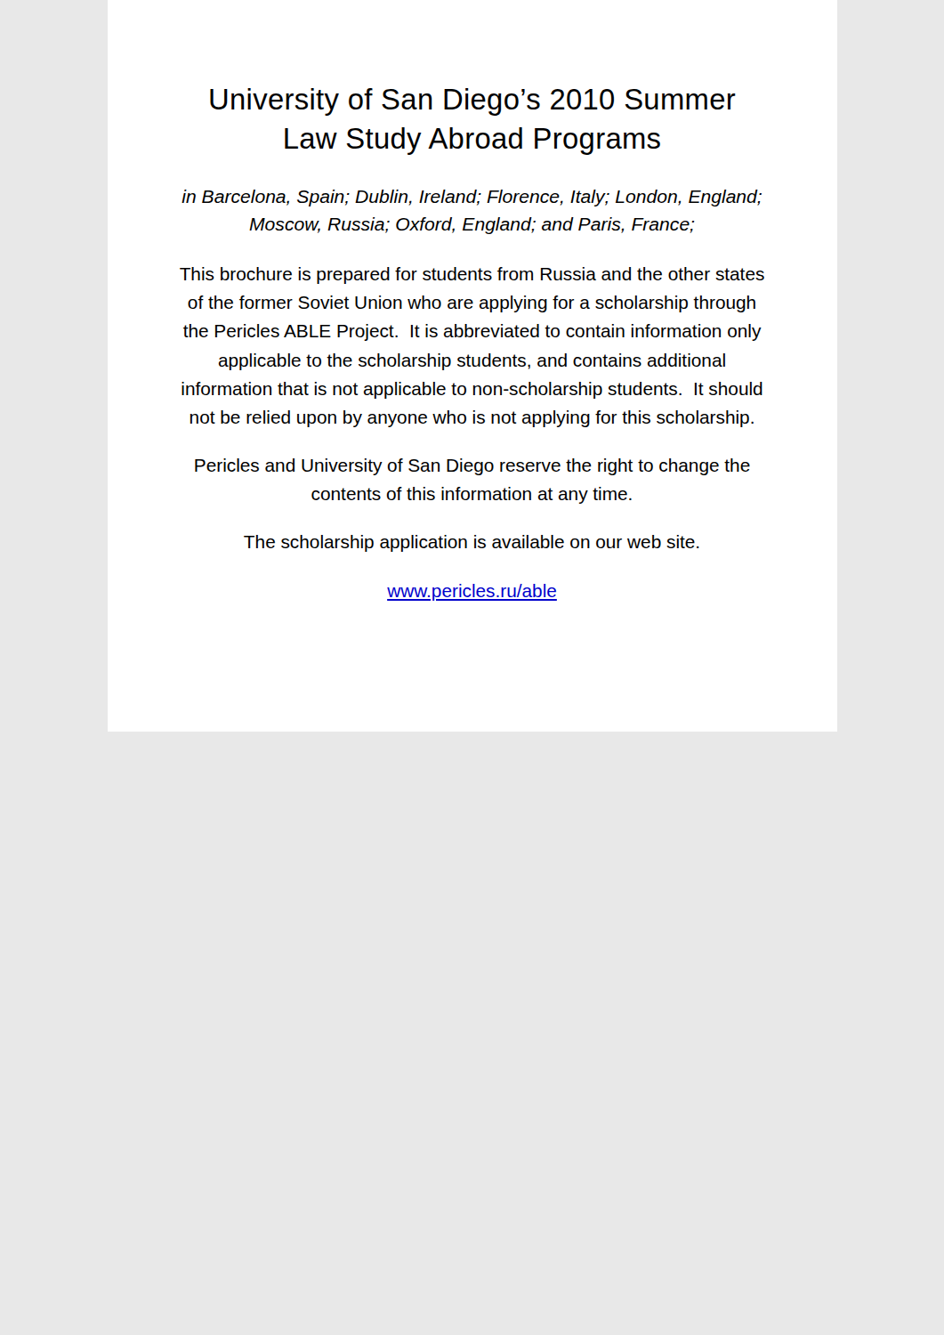University of San Diego’s 2010 Summer Law Study Abroad Programs
in Barcelona, Spain; Dublin, Ireland; Florence, Italy; London, England; Moscow, Russia; Oxford, England; and Paris, France;
This brochure is prepared for students from Russia and the other states of the former Soviet Union who are applying for a scholarship through the Pericles ABLE Project. It is abbreviated to contain information only applicable to the scholarship students, and contains additional information that is not applicable to non-scholarship students. It should not be relied upon by anyone who is not applying for this scholarship.
Pericles and University of San Diego reserve the right to change the contents of this information at any time.
The scholarship application is available on our web site.
www.pericles.ru/able